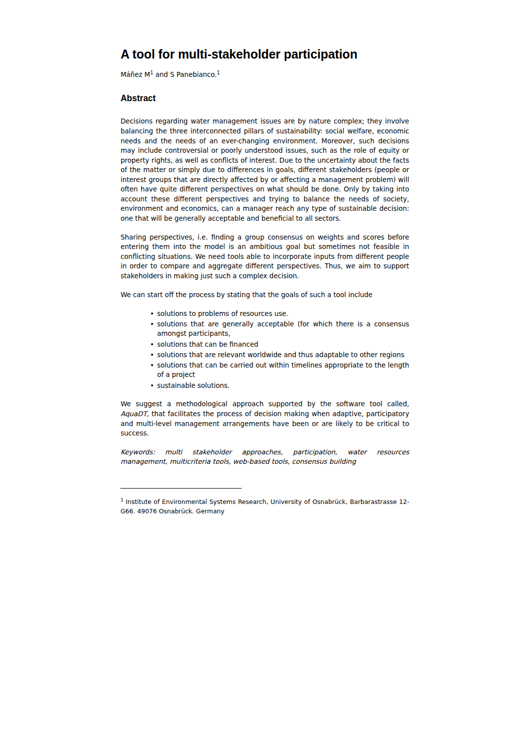A tool for multi-stakeholder participation
Máñez M1 and S Panebianco.1
Abstract
Decisions regarding water management issues are by nature complex; they involve balancing the three interconnected pillars of sustainability: social welfare, economic needs and the needs of an ever-changing environment. Moreover, such decisions may include controversial or poorly understood issues, such as the role of equity or property rights, as well as conflicts of interest. Due to the uncertainty about the facts of the matter or simply due to differences in goals, different stakeholders (people or interest groups that are directly affected by or affecting a management problem) will often have quite different perspectives on what should be done. Only by taking into account these different perspectives and trying to balance the needs of society, environment and economics, can a manager reach any type of sustainable decision: one that will be generally acceptable and beneficial to all sectors.
Sharing perspectives, i.e. finding a group consensus on weights and scores before entering them into the model is an ambitious goal but sometimes not feasible in conflicting situations. We need tools able to incorporate inputs from different people in order to compare and aggregate different perspectives. Thus, we aim to support stakeholders in making just such a complex decision.
We can start off the process by stating that the goals of such a tool include
solutions to problems of resources use.
solutions that are generally acceptable (for which there is a consensus amongst participants,
solutions that can be financed
solutions that are relevant worldwide and thus adaptable to other regions
solutions that can be carried out within timelines appropriate to the length of a project
sustainable solutions.
We suggest a methodological approach supported by the software tool called, AquaDT, that facilitates the process of decision making when adaptive, participatory and multi-level management arrangements have been or are likely to be critical to success.
Keywords: multi stakeholder approaches, participation, water resources management, multicriteria tools, web-based tools, consensus building
1 Institute of Environmental Systems Research, University of Osnabrück, Barbarastrasse 12-G66. 49076 Osnabrück. Germany